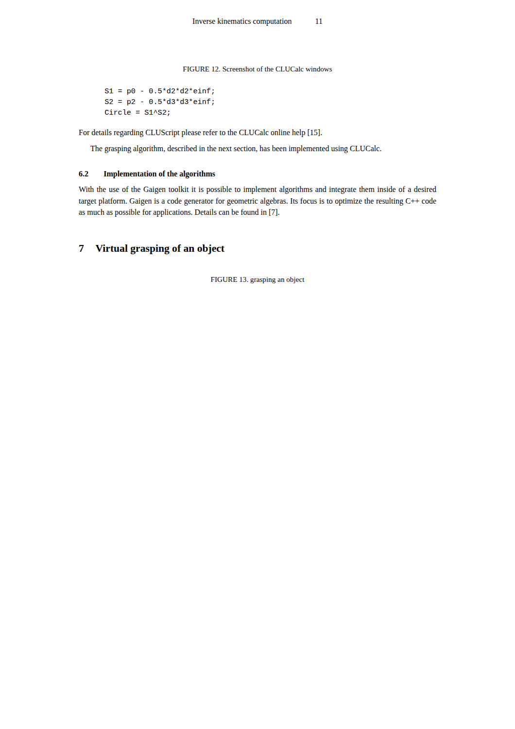Inverse kinematics computation 11
FIGURE 12. Screenshot of the CLUCalc windows
S1 = p0 - 0.5*d2*d2*einf;
S2 = p2 - 0.5*d3*d3*einf;
Circle = S1^S2;
For details regarding CLUScript please refer to the CLUCalc online help [15].
The grasping algorithm, described in the next section, has been implemented using CLUCalc.
6.2 Implementation of the algorithms
With the use of the Gaigen toolkit it is possible to implement algorithms and integrate them inside of a desired target platform. Gaigen is a code generator for geometric algebras. Its focus is to optimize the resulting C++ code as much as possible for applications. Details can be found in [7].
7 Virtual grasping of an object
FIGURE 13. grasping an object